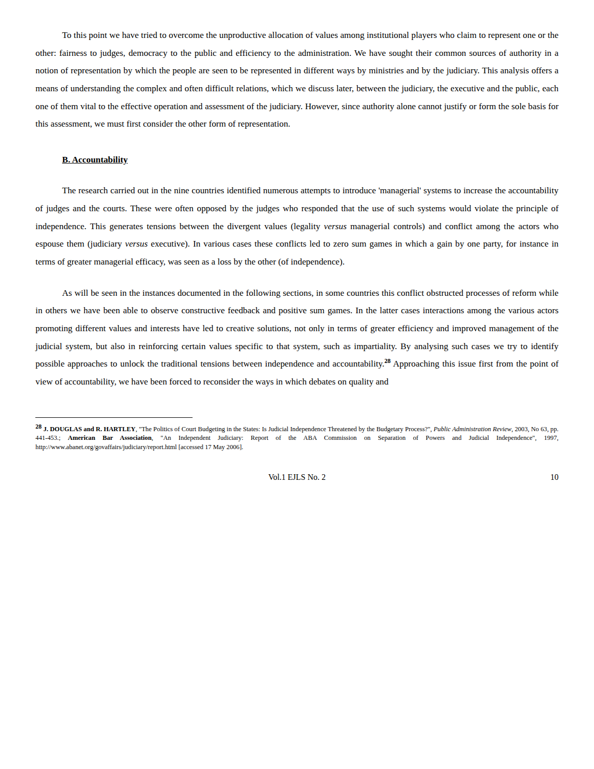To this point we have tried to overcome the unproductive allocation of values among institutional players who claim to represent one or the other: fairness to judges, democracy to the public and efficiency to the administration. We have sought their common sources of authority in a notion of representation by which the people are seen to be represented in different ways by ministries and by the judiciary. This analysis offers a means of understanding the complex and often difficult relations, which we discuss later, between the judiciary, the executive and the public, each one of them vital to the effective operation and assessment of the judiciary. However, since authority alone cannot justify or form the sole basis for this assessment, we must first consider the other form of representation.
B. Accountability
The research carried out in the nine countries identified numerous attempts to introduce 'managerial' systems to increase the accountability of judges and the courts. These were often opposed by the judges who responded that the use of such systems would violate the principle of independence. This generates tensions between the divergent values (legality versus managerial controls) and conflict among the actors who espouse them (judiciary versus executive). In various cases these conflicts led to zero sum games in which a gain by one party, for instance in terms of greater managerial efficacy, was seen as a loss by the other (of independence).
As will be seen in the instances documented in the following sections, in some countries this conflict obstructed processes of reform while in others we have been able to observe constructive feedback and positive sum games. In the latter cases interactions among the various actors promoting different values and interests have led to creative solutions, not only in terms of greater efficiency and improved management of the judicial system, but also in reinforcing certain values specific to that system, such as impartiality. By analysing such cases we try to identify possible approaches to unlock the traditional tensions between independence and accountability.28 Approaching this issue first from the point of view of accountability, we have been forced to reconsider the ways in which debates on quality and
28 J. DOUGLAS and R. HARTLEY, "The Politics of Court Budgeting in the States: Is Judicial Independence Threatened by the Budgetary Process?", Public Administration Review, 2003, No 63, pp. 441-453.; American Bar Association, "An Independent Judiciary: Report of the ABA Commission on Separation of Powers and Judicial Independence", 1997, http://www.abanet.org/govaffairs/judiciary/report.html [accessed 17 May 2006].
Vol.1 EJLS No. 2 10